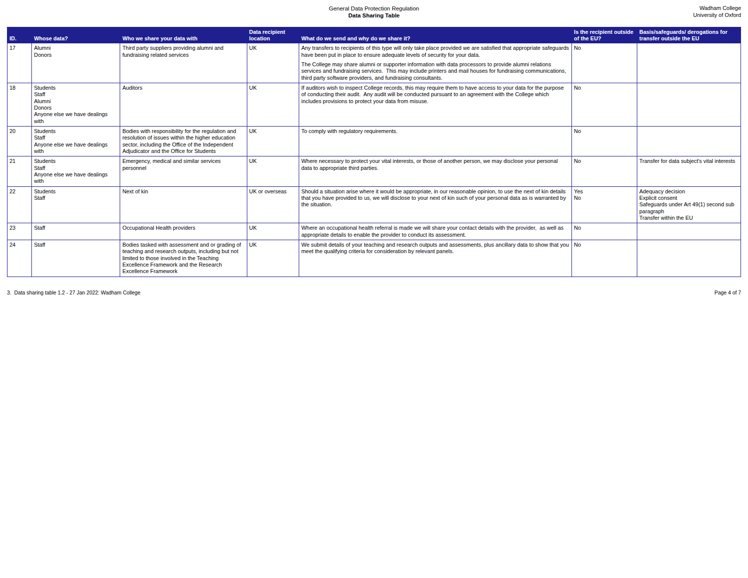General Data Protection Regulation
Data Sharing Table
Wadham College
University of Oxford
| ID. | Whose data? | Who we share your data with | Data recipient location | What do we send and why do we share it? | Is the recipient outside of the EU? | Basis/safeguards/ derogations for transfer outside the EU |
| --- | --- | --- | --- | --- | --- | --- |
| 17 | Alumni Donors | Third party suppliers providing alumni and fundraising related services | UK | Any transfers to recipients of this type will only take place provided we are satisfied that appropriate safeguards have been put in place to ensure adequate levels of security for your data. The College may share alumni or supporter information with data processors to provide alumni relations services and fundraising services. This may include printers and mail houses for fundraising communications, third party software providers, and fundraising consultants. | No | |
| 18 | Students Staff Alumni Donors Anyone else we have dealings with | Auditors | UK | If auditors wish to inspect College records, this may require them to have access to your data for the purpose of conducting their audit. Any audit will be conducted pursuant to an agreement with the College which includes provisions to protect your data from misuse. | No | |
| 20 | Students Staff Anyone else we have dealings with | Bodies with responsibility for the regulation and resolution of issues within the higher education sector, including the Office of the Independent Adjudicator and the Office for Students | UK | To comply with regulatory requirements. | No | |
| 21 | Students Staff Anyone else we have dealings with | Emergency, medical and similar services personnel | UK | Where necessary to protect your vital interests, or those of another person, we may disclose your personal data to appropriate third parties. | No | Transfer for data subject's vital interests |
| 22 | Students Staff | Next of kin | UK or overseas | Should a situation arise where it would be appropriate, in our reasonable opinion, to use the next of kin details that you have provided to us, we will disclose to your next of kin such of your personal data as is warranted by the situation. | Yes No | Adequacy decision Explicit consent Safeguards under Art 49(1) second sub paragraph Transfer within the EU |
| 23 | Staff | Occupational Health providers | UK | Where an occupational health referral is made we will share your contact details with the provider, as well as appropriate details to enable the provider to conduct its assessment. | No | |
| 24 | Staff | Bodies tasked with assessment and or grading of teaching and research outputs, including but not limited to those involved in the Teaching Excellence Framework and the Research Excellence Framework | UK | We submit details of your teaching and research outputs and assessments, plus ancillary data to show that you meet the qualifying criteria for consideration by relevant panels. | No | |
3. Data sharing table 1.2 - 27 Jan 2022: Wadham College
Page 4 of 7